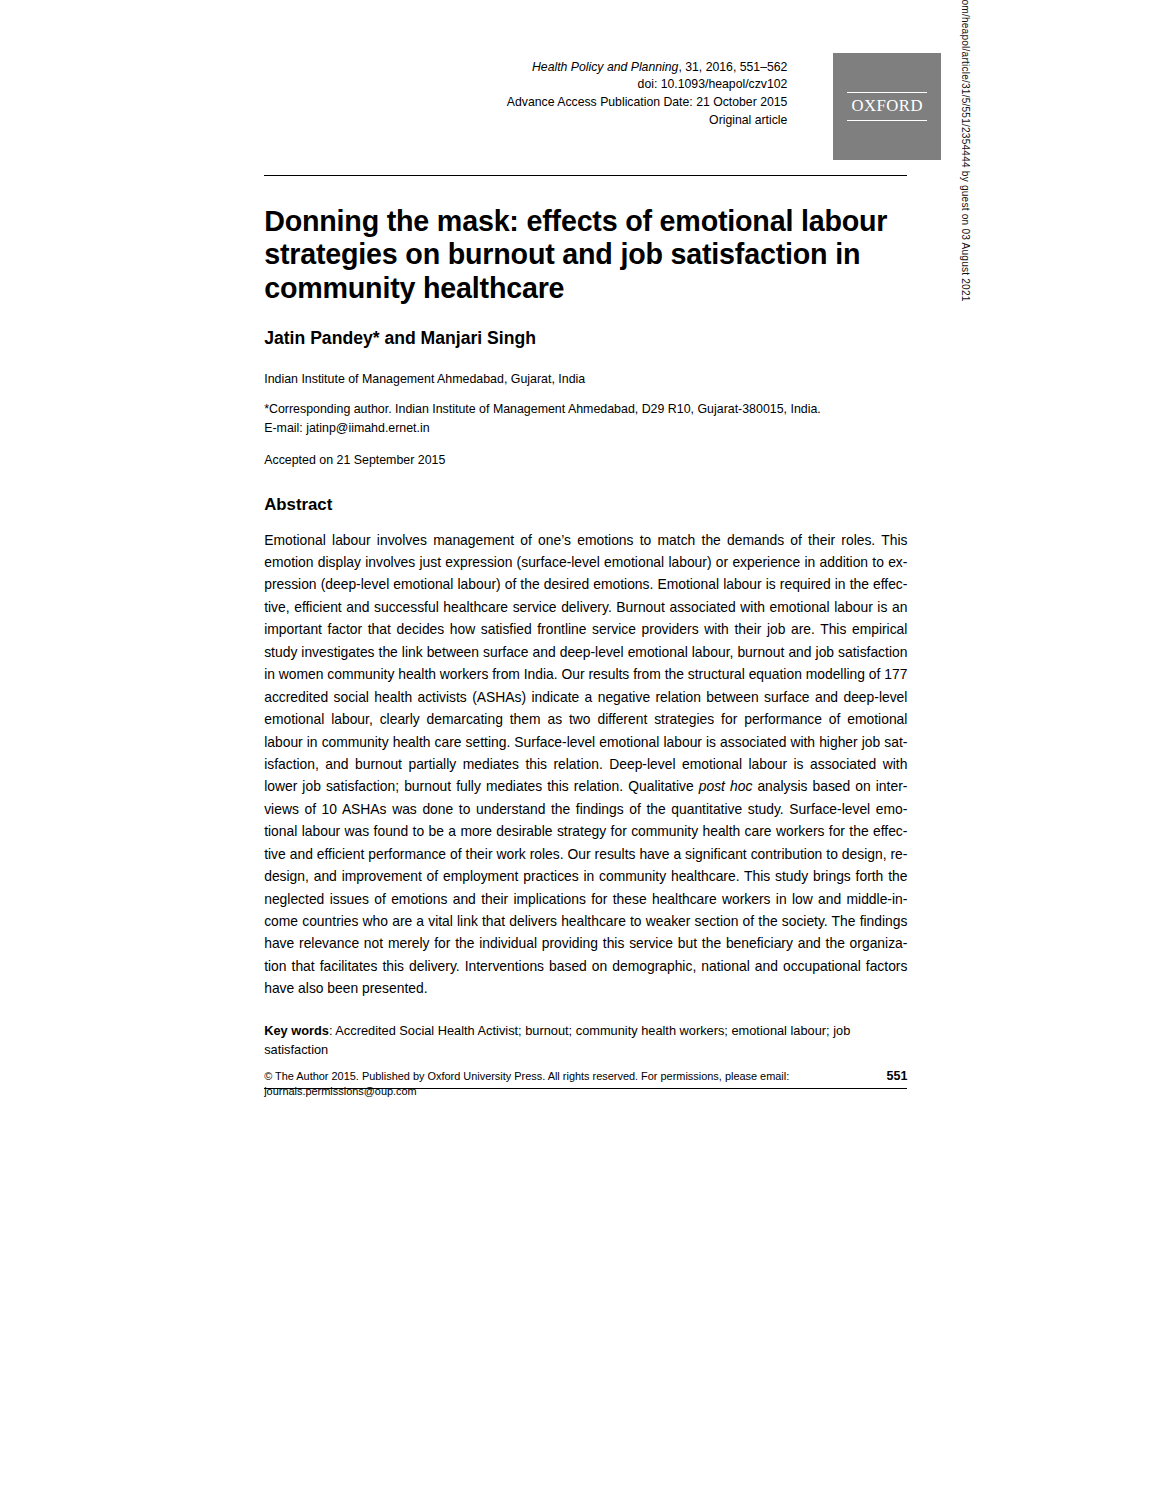Downloaded from https://academic.oup.com/heapol/article/31/5/551/2354444 by guest on 03 August 2021
Health Policy and Planning, 31, 2016, 551–562
doi: 10.1093/heapol/czv102
Advance Access Publication Date: 21 October 2015
Original article
OXFORD
Donning the mask: effects of emotional labour strategies on burnout and job satisfaction in community healthcare
Jatin Pandey* and Manjari Singh
Indian Institute of Management Ahmedabad, Gujarat, India
*Corresponding author. Indian Institute of Management Ahmedabad, D29 R10, Gujarat-380015, India.
E-mail: jatinp@iimahd.ernet.in
Accepted on 21 September 2015
Abstract
Emotional labour involves management of one’s emotions to match the demands of their roles. This emotion display involves just expression (surface-level emotional labour) or experience in addition to expression (deep-level emotional labour) of the desired emotions. Emotional labour is required in the effective, efficient and successful healthcare service delivery. Burnout associated with emotional labour is an important factor that decides how satisfied frontline service providers with their job are. This empirical study investigates the link between surface and deep-level emotional labour, burnout and job satisfaction in women community health workers from India. Our results from the structural equation modelling of 177 accredited social health activists (ASHAs) indicate a negative relation between surface and deep-level emotional labour, clearly demarcating them as two different strategies for performance of emotional labour in community health care setting. Surface-level emotional labour is associated with higher job satisfaction, and burnout partially mediates this relation. Deep-level emotional labour is associated with lower job satisfaction; burnout fully mediates this relation. Qualitative post hoc analysis based on interviews of 10 ASHAs was done to understand the findings of the quantitative study. Surface-level emotional labour was found to be a more desirable strategy for community health care workers for the effective and efficient performance of their work roles. Our results have a significant contribution to design, redesign, and improvement of employment practices in community healthcare. This study brings forth the neglected issues of emotions and their implications for these healthcare workers in low and middle-income countries who are a vital link that delivers healthcare to weaker section of the society. The findings have relevance not merely for the individual providing this service but the beneficiary and the organization that facilitates this delivery. Interventions based on demographic, national and occupational factors have also been presented.
Key words: Accredited Social Health Activist; burnout; community health workers; emotional labour; job satisfaction
© The Author 2015. Published by Oxford University Press. All rights reserved. For permissions, please email: journals.permissions@oup.com
551